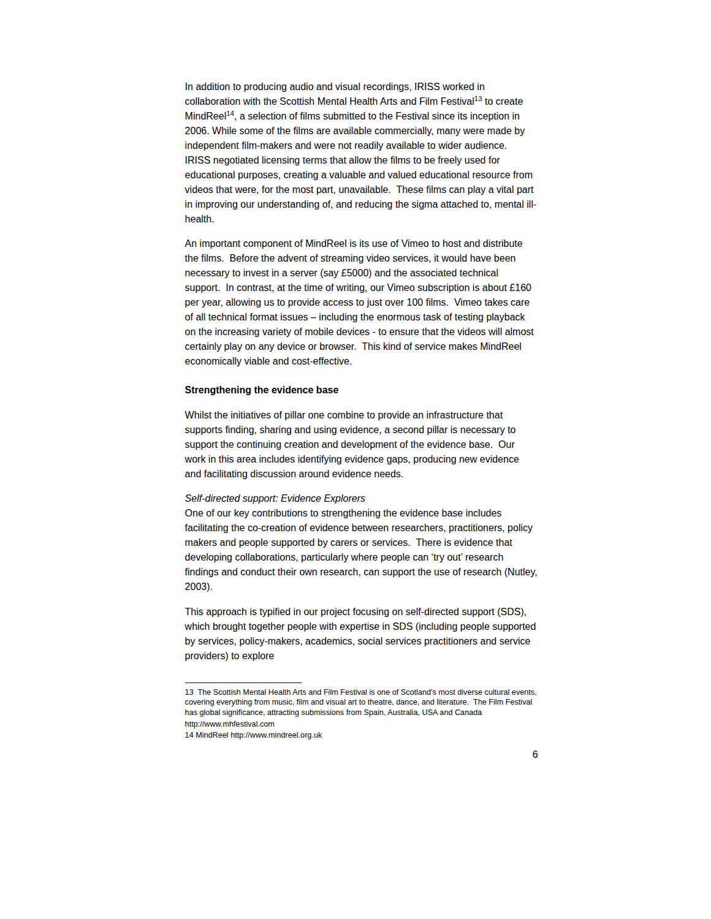In addition to producing audio and visual recordings, IRISS worked in collaboration with the Scottish Mental Health Arts and Film Festival13 to create MindReel14, a selection of films submitted to the Festival since its inception in 2006. While some of the films are available commercially, many were made by independent film-makers and were not readily available to wider audience. IRISS negotiated licensing terms that allow the films to be freely used for educational purposes, creating a valuable and valued educational resource from videos that were, for the most part, unavailable. These films can play a vital part in improving our understanding of, and reducing the sigma attached to, mental ill-health.
An important component of MindReel is its use of Vimeo to host and distribute the films. Before the advent of streaming video services, it would have been necessary to invest in a server (say £5000) and the associated technical support. In contrast, at the time of writing, our Vimeo subscription is about £160 per year, allowing us to provide access to just over 100 films. Vimeo takes care of all technical format issues – including the enormous task of testing playback on the increasing variety of mobile devices - to ensure that the videos will almost certainly play on any device or browser. This kind of service makes MindReel economically viable and cost-effective.
Strengthening the evidence base
Whilst the initiatives of pillar one combine to provide an infrastructure that supports finding, sharing and using evidence, a second pillar is necessary to support the continuing creation and development of the evidence base. Our work in this area includes identifying evidence gaps, producing new evidence and facilitating discussion around evidence needs.
Self-directed support: Evidence Explorers
One of our key contributions to strengthening the evidence base includes facilitating the co-creation of evidence between researchers, practitioners, policy makers and people supported by carers or services. There is evidence that developing collaborations, particularly where people can ‘try out’ research findings and conduct their own research, can support the use of research (Nutley, 2003).
This approach is typified in our project focusing on self-directed support (SDS), which brought together people with expertise in SDS (including people supported by services, policy-makers, academics, social services practitioners and service providers) to explore
13 The Scottish Mental Health Arts and Film Festival is one of Scotland's most diverse cultural events, covering everything from music, film and visual art to theatre, dance, and literature. The Film Festival has global significance, attracting submissions from Spain, Australia, USA and Canada
http://www.mhfestival.com
14 MindReel http://www.mindreel.org.uk
6